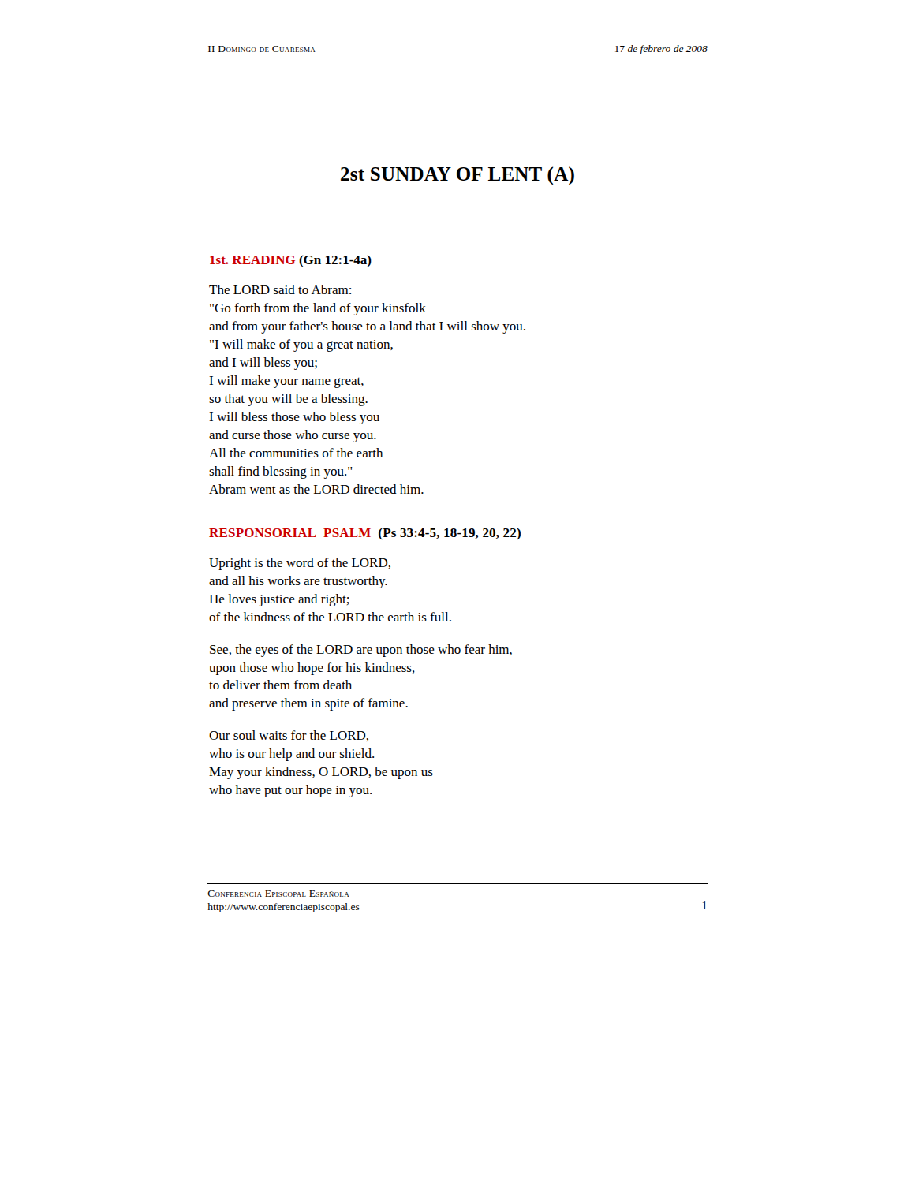II Domingo de Cuaresma
17 de febrero de 2008
2st SUNDAY OF LENT (A)
1st. READING (Gn 12:1-4a)
The LORD said to Abram:
"Go forth from the land of your kinsfolk
and from your father's house to a land that I will show you.
"I will make of you a great nation,
and I will bless you;
I will make your name great,
so that you will be a blessing.
I will bless those who bless you
and curse those who curse you.
All the communities of the earth
shall find blessing in you."
Abram went as the LORD directed him.
RESPONSORIAL PSALM (Ps 33:4-5, 18-19, 20, 22)
Upright is the word of the LORD,
and all his works are trustworthy.
He loves justice and right;
of the kindness of the LORD the earth is full.
See, the eyes of the LORD are upon those who fear him,
upon those who hope for his kindness,
to deliver them from death
and preserve them in spite of famine.
Our soul waits for the LORD,
who is our help and our shield.
May your kindness, O LORD, be upon us
who have put our hope in you.
Conferencia Episcopal Española
http://www.conferenciaepiscopal.es
1